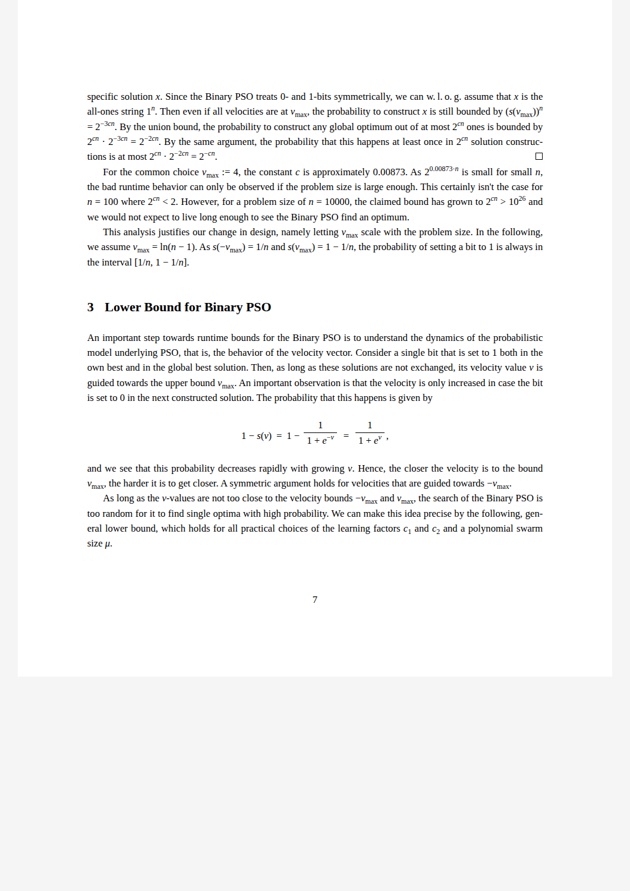specific solution x. Since the Binary PSO treats 0- and 1-bits symmetrically, we can w. l. o. g. assume that x is the all-ones string 1n. Then even if all velocities are at vmax, the probability to construct x is still bounded by (s(vmax))n = 2−3cn. By the union bound, the probability to construct any global optimum out of at most 2cn ones is bounded by 2cn · 2−3cn = 2−2cn. By the same argument, the probability that this happens at least once in 2cn solution constructions is at most 2cn · 2−2cn = 2−cn.
For the common choice vmax := 4, the constant c is approximately 0.00873. As 20.00873·n is small for small n, the bad runtime behavior can only be observed if the problem size is large enough. This certainly isn't the case for n = 100 where 2cn < 2. However, for a problem size of n = 10000, the claimed bound has grown to 2cn > 1026 and we would not expect to live long enough to see the Binary PSO find an optimum.
This analysis justifies our change in design, namely letting vmax scale with the problem size. In the following, we assume vmax = ln(n − 1). As s(−vmax) = 1/n and s(vmax) = 1 − 1/n, the probability of setting a bit to 1 is always in the interval [1/n, 1 − 1/n].
3 Lower Bound for Binary PSO
An important step towards runtime bounds for the Binary PSO is to understand the dynamics of the probabilistic model underlying PSO, that is, the behavior of the velocity vector. Consider a single bit that is set to 1 both in the own best and in the global best solution. Then, as long as these solutions are not exchanged, its velocity value v is guided towards the upper bound vmax. An important observation is that the velocity is only increased in case the bit is set to 0 in the next constructed solution. The probability that this happens is given by
1 − s(v) = 1 − 11 + e−v = 11 + ev,
and we see that this probability decreases rapidly with growing v. Hence, the closer the velocity is to the bound vmax, the harder it is to get closer. A symmetric argument holds for velocities that are guided towards −vmax.
As long as the v-values are not too close to the velocity bounds −vmax and vmax, the search of the Binary PSO is too random for it to find single optima with high probability. We can make this idea precise by the following, general lower bound, which holds for all practical choices of the learning factors c1 and c2 and a polynomial swarm size μ.
7